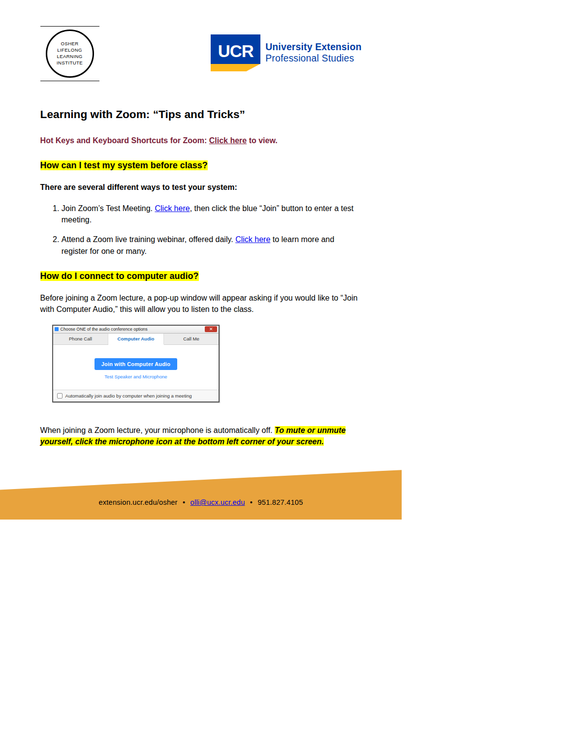Osher
Lifelong
Learning
Institute
UCR
University Extension
Professional Studies
Learning with Zoom: “Tips and Tricks”
Hot Keys and Keyboard Shortcuts for Zoom: Click here to view.
How can I test my system before class?
There are several different ways to test your system:
Join Zoom’s Test Meeting. Click here, then click the blue “Join” button to enter a test meeting.
Attend a Zoom live training webinar, offered daily. Click here to learn more and register for one or many.
How do I connect to computer audio?
Before joining a Zoom lecture, a pop-up window will appear asking if you would like to “Join with Computer Audio,” this will allow you to listen to the class.
Choose ONE of the audio conference options
✕
Phone Call
Computer Audio
Call Me
Join with Computer Audio
Test Speaker and Microphone
Automatically join audio by computer when joining a meeting
When joining a Zoom lecture, your microphone is automatically off. To mute or unmute yourself, click the microphone icon at the bottom left corner of your screen.
extension.ucr.edu/osher • olli@ucx.ucr.edu • 951.827.4105